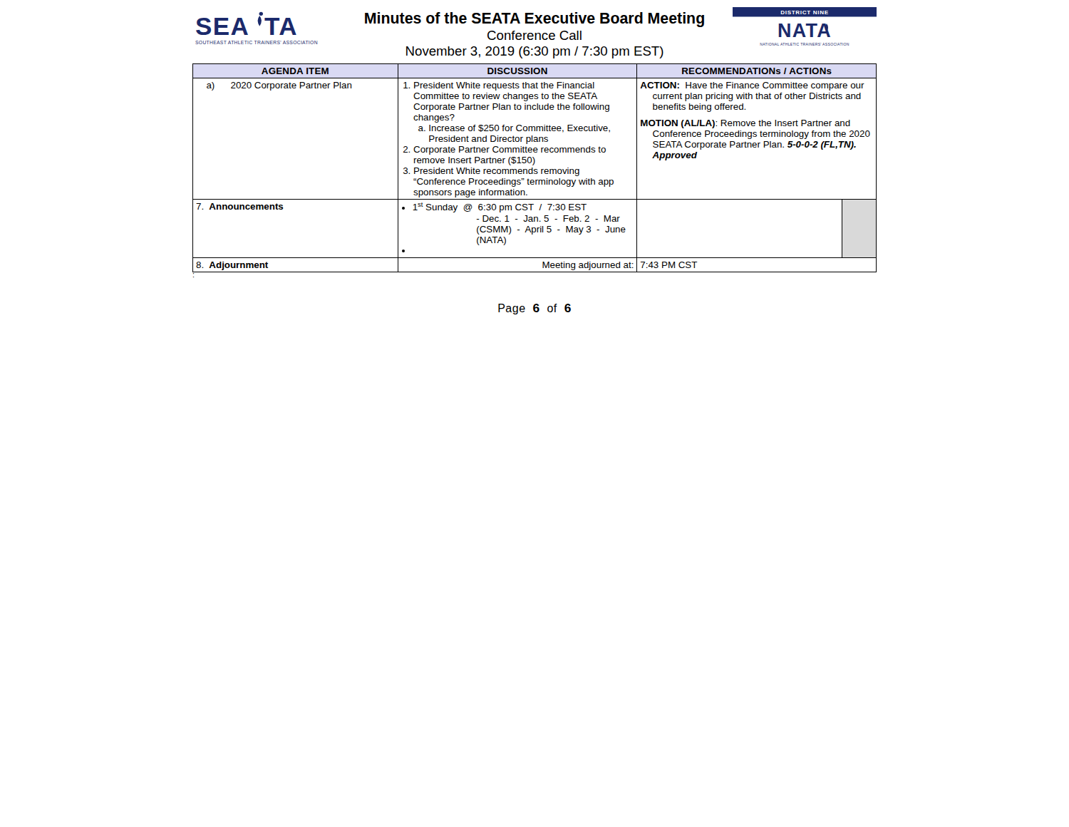Minutes of the SEATA Executive Board Meeting
Conference Call
November 3, 2019 (6:30 pm / 7:30 pm EST)
| AGENDA ITEM | DISCUSSION | RECOMMENDATIONs / ACTIONs |
| --- | --- | --- |
| a) 2020 Corporate Partner Plan | President White requests that the Financial Committee to review changes to the SEATA Corporate Partner Plan to include the following changes? Increase of $250 for Committee, Executive, President and Director plans Corporate Partner Committee recommends to remove Insert Partner ($150) President White recommends removing “Conference Proceedings” terminology with app sponsors page information. | ACTION: Have the Finance Committee compare our current plan pricing with that of other Districts and benefits being offered. MOTION (AL/LA) : Remove the Insert Partner and Conference Proceedings terminology from the 2020 SEATA Corporate Partner Plan. 5-0-0-2 (FL,TN). Approved |
| 7. Announcements | 1 st Sunday @ 6:30 pm CST / 7:30 EST - Dec. 1 - Jan. 5 - Feb. 2 - Mar (CSMM) - April 5 - May 3 - June (NATA) | | |
| 8. Adjournment | Meeting adjourned at: | 7:43 PM CST |
:
Page 6 of 6